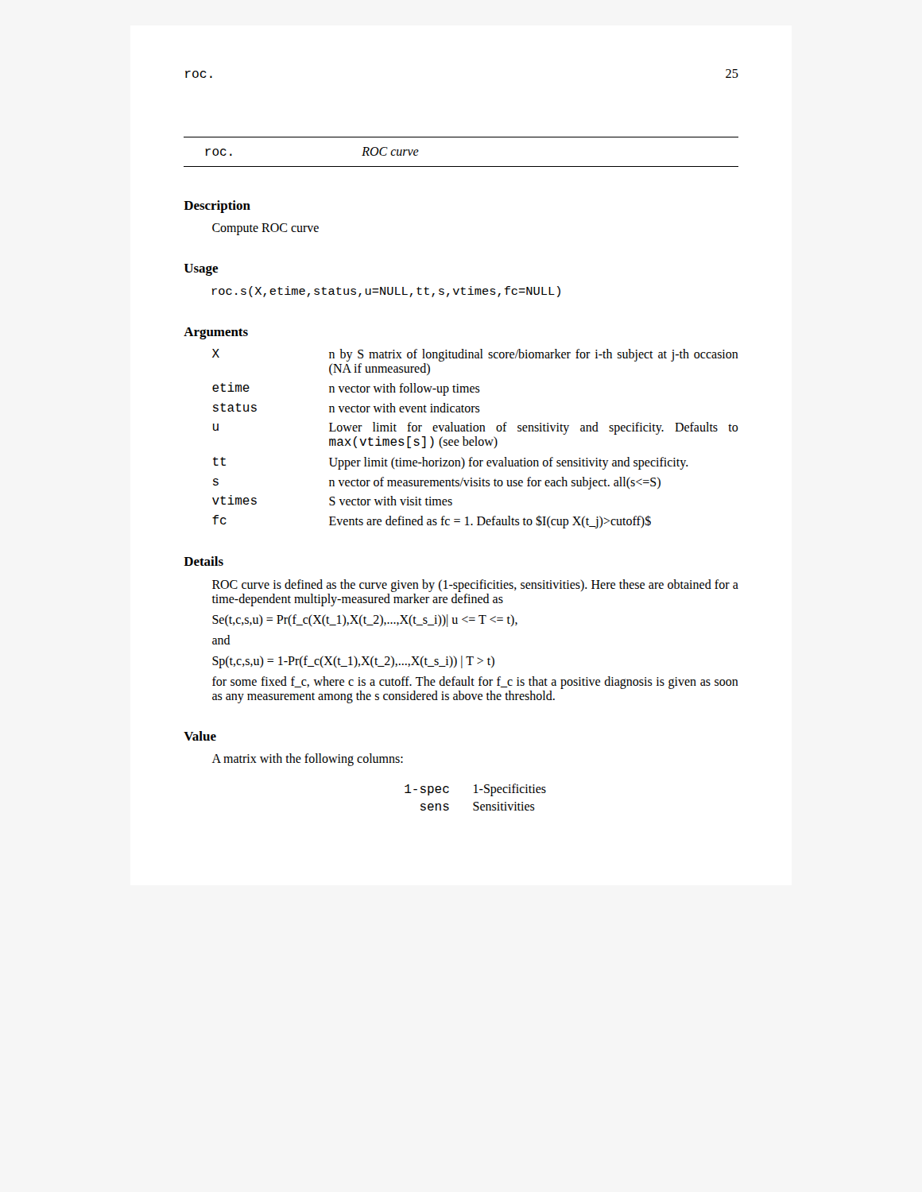roc.
25
roc.
ROC curve
Description
Compute ROC curve
Usage
roc.s(X,etime,status,u=NULL,tt,s,vtimes,fc=NULL)
Arguments
X
n by S matrix of longitudinal score/biomarker for i-th subject at j-th occasion (NA if unmeasured)
etime
n vector with follow-up times
status
n vector with event indicators
u
Lower limit for evaluation of sensitivity and specificity. Defaults to max(vtimes[s]) (see below)
tt
Upper limit (time-horizon) for evaluation of sensitivity and specificity.
s
n vector of measurements/visits to use for each subject. all(s<=S)
vtimes
S vector with visit times
fc
Events are defined as fc = 1. Defaults to $I(cup X(t_j)>cutoff)$
Details
ROC curve is defined as the curve given by (1-specificities, sensitivities). Here these are obtained for a time-dependent multiply-measured marker are defined as
Se(t,c,s,u) = Pr(f_c(X(t_1),X(t_2),...,X(t_s_i))| u <= T <= t),
and
Sp(t,c,s,u) = 1-Pr(f_c(X(t_1),X(t_2),...,X(t_s_i)) | T > t)
for some fixed f_c, where c is a cutoff. The default for f_c is that a positive diagnosis is given as soon as any measurement among the s considered is above the threshold.
Value
A matrix with the following columns:
| 1-spec | 1-Specificities |
| sens | Sensitivities |